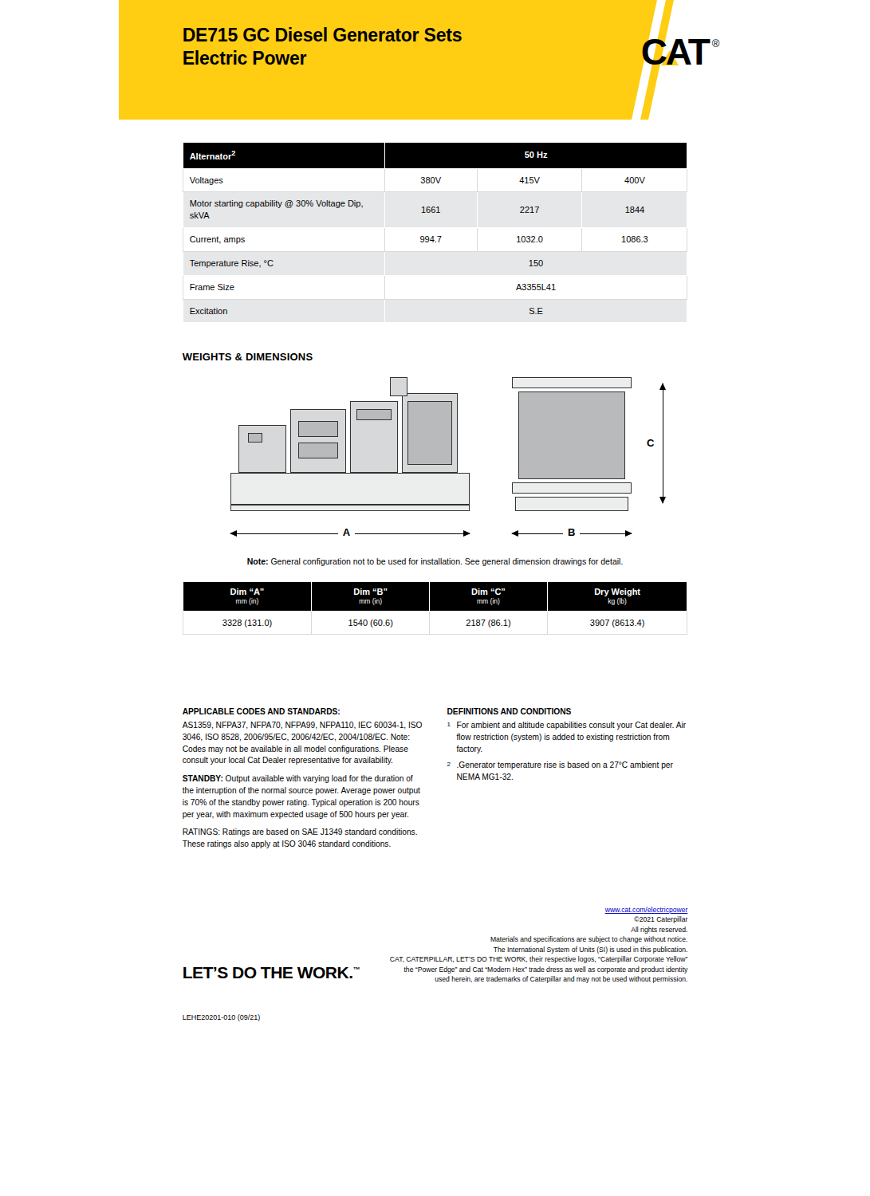DE715 GC Diesel Generator Sets
Electric Power
CAT
®
| Alternator 2 | 50 Hz |
| --- | --- |
| Voltages | 380V | 415V | 400V |
| Motor starting capability @ 30% Voltage Dip, skVA | 1661 | 2217 | 1844 |
| Current, amps | 994.7 | 1032.0 | 1086.3 |
| Temperature Rise, °C | 150 |
| Frame Size | A3355L41 |
| Excitation | S.E |
WEIGHTS & DIMENSIONS
C
A
B
Note: General configuration not to be used for installation. See general dimension drawings for detail.
| Dim “A” mm (in) | Dim “B” mm (in) | Dim “C” mm (in) | Dry Weight kg (lb) |
| --- | --- | --- | --- |
| 3328 (131.0) | 1540 (60.6) | 2187 (86.1) | 3907 (8613.4) |
Applicable codes and standards:
AS1359, NFPA37, NFPA70, NFPA99, NFPA110, IEC 60034-1, ISO 3046, ISO 8528, 2006/95/EC, 2006/42/EC, 2004/108/EC. Note: Codes may not be available in all model configurations. Please consult your local Cat Dealer representative for availability.
STANDBY: Output available with varying load for the duration of the interruption of the normal source power. Average power output is 70% of the standby power rating. Typical operation is 200 hours per year, with maximum expected usage of 500 hours per year.
RATINGS: Ratings are based on SAE J1349 standard conditions. These ratings also apply at ISO 3046 standard conditions.
Definitions and conditions
1For ambient and altitude capabilities consult your Cat dealer. Air flow restriction (system) is added to existing restriction from factory.
2.Generator temperature rise is based on a 27°C ambient per NEMA MG1-32.
LET’S DO THE WORK.™
www.cat.com/electricpower
©2021 Caterpillar
All rights reserved.
Materials and specifications are subject to change without notice.
The International System of Units (SI) is used in this publication.
CAT, CATERPILLAR, LET’S DO THE WORK, their respective logos, “Caterpillar Corporate Yellow”
the “Power Edge” and Cat “Modern Hex” trade dress as well as corporate and product identity
used herein, are trademarks of Caterpillar and may not be used without permission.
LEHE20201-010 (09/21)